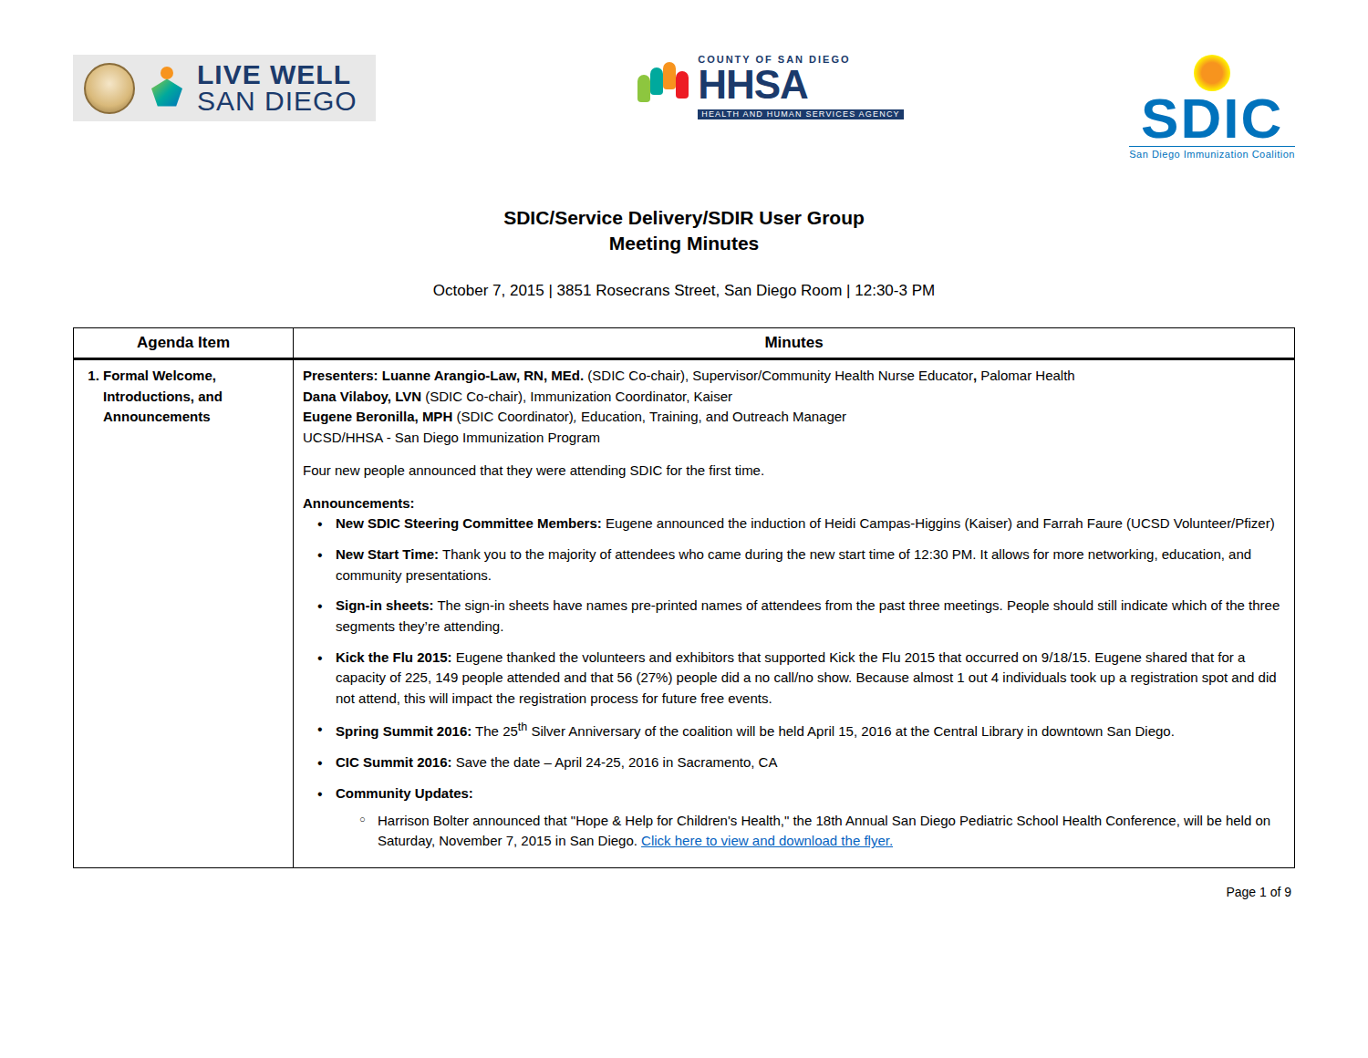LIVE WELL
SAN DIEGO
COUNTY OF SAN DIEGO
HHSA
HEALTH AND HUMAN SERVICES AGENCY
SDIC
San Diego Immunization Coalition
SDIC/Service Delivery/SDIR User Group
Meeting Minutes
October 7, 2015 | 3851 Rosecrans Street, San Diego Room | 12:30-3 PM
| Agenda Item | Minutes |
| --- | --- |
| Formal Welcome, Introductions, and Announcements | Presenters: Luanne Arangio-Law, RN, MEd. (SDIC Co-chair), Supervisor/Community Health Nurse Educator , Palomar Health Dana Vilaboy, LVN (SDIC Co-chair), Immunization Coordinator, Kaiser Eugene Beronilla, MPH (SDIC Coordinator) , Education, Training, and Outreach Manager UCSD/HHSA - San Diego Immunization Program Four new people announced that they were attending SDIC for the first time. Announcements: New SDIC Steering Committee Members: Eugene announced the induction of Heidi Campas-Higgins (Kaiser) and Farrah Faure (UCSD Volunteer/Pfizer) New Start Time: Thank you to the majority of attendees who came during the new start time of 12:30 PM. It allows for more networking, education, and community presentations. Sign-in sheets: The sign-in sheets have names pre-printed names of attendees from the past three meetings. People should still indicate which of the three segments they’re attending. Kick the Flu 2015: Eugene thanked the volunteers and exhibitors that supported Kick the Flu 2015 that occurred on 9/18/15. Eugene shared that for a capacity of 225, 149 people attended and that 56 (27%) people did a no call/no show. Because almost 1 out 4 individuals took up a registration spot and did not attend, this will impact the registration process for future free events. Spring Summit 2016: The 25 th Silver Anniversary of the coalition will be held April 15, 2016 at the Central Library in downtown San Diego. CIC Summit 2016: Save the date – April 24-25, 2016 in Sacramento, CA Community Updates: Harrison Bolter announced that "Hope & Help for Children's Health," the 18th Annual San Diego Pediatric School Health Conference, will be held on Saturday, November 7, 2015 in San Diego. Click here to view and download the flyer. |
Page 1 of 9